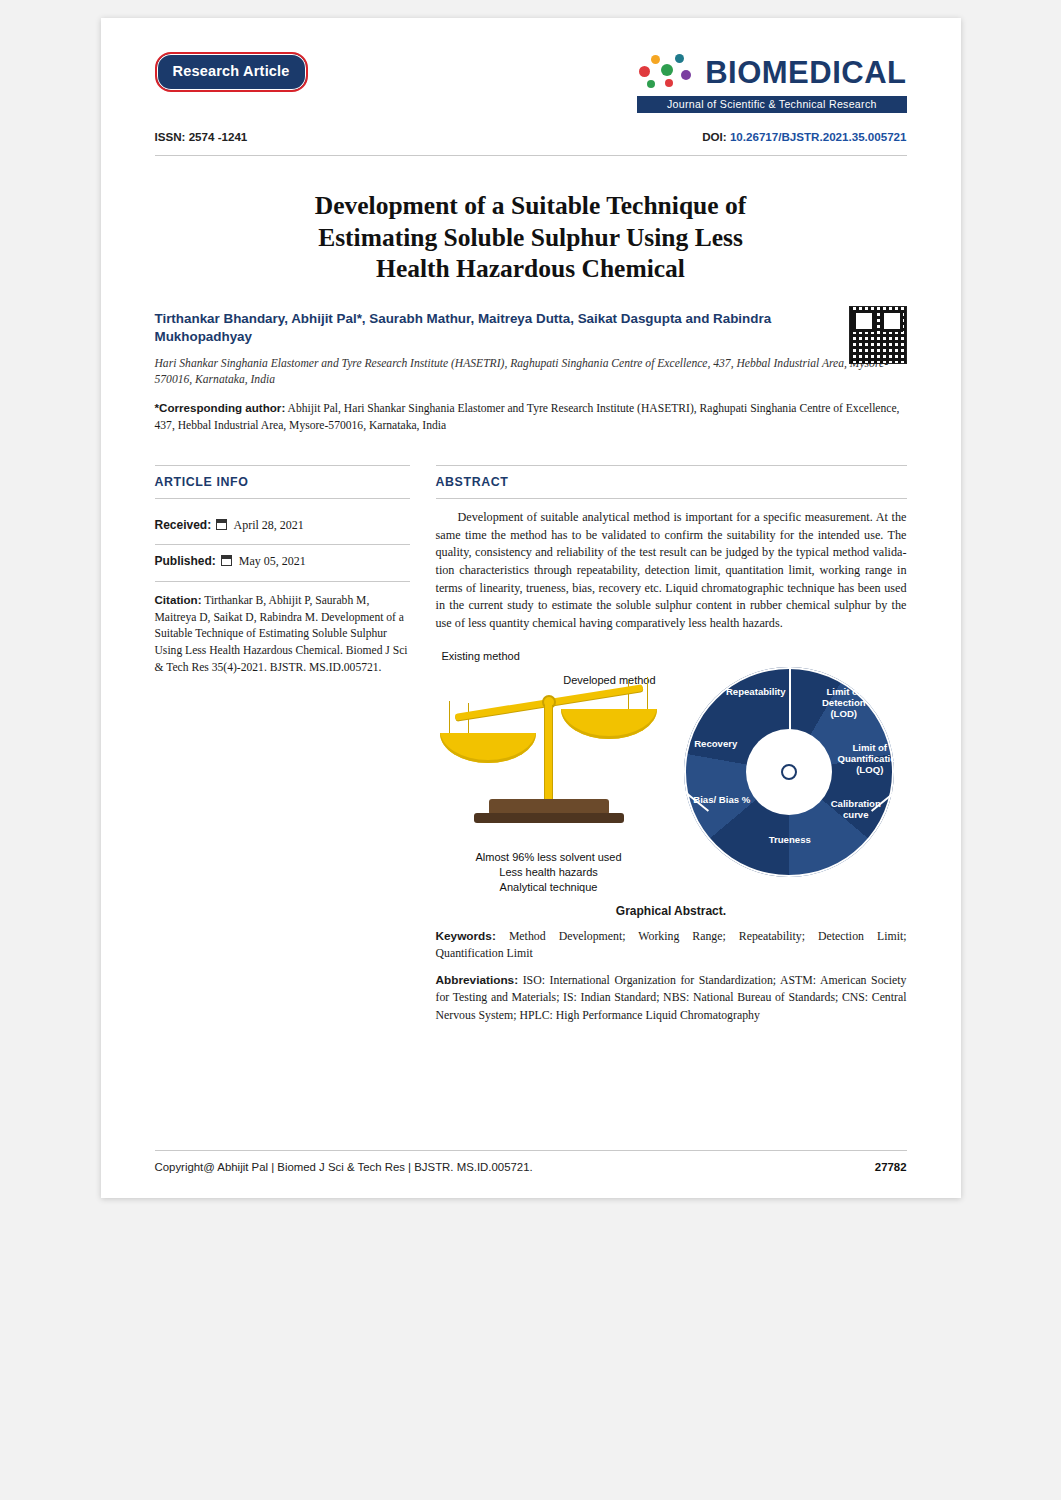Research Article
BIOMEDICAL
Journal of Scientific & Technical Research
ISSN: 2574 -1241 DOI: 10.26717/BJSTR.2021.35.005721
Development of a Suitable Technique of
Estimating Soluble Sulphur Using Less
Health Hazardous Chemical
Tirthankar Bhandary, Abhijit Pal*, Saurabh Mathur, Maitreya Dutta, Saikat Dasgupta and Rabindra Mukhopadhyay
Hari Shankar Singhania Elastomer and Tyre Research Institute (HASETRI), Raghupati Singhania Centre of Excellence, 437, Hebbal Industrial Area, Mysore-570016, Karnataka, India
*Corresponding author: Abhijit Pal, Hari Shankar Singhania Elastomer and Tyre Research Institute (HASETRI), Raghupati Singhania Centre of Excellence, 437, Hebbal Industrial Area, Mysore-570016, Karnataka, India
ARTICLE INFO
Received: April 28, 2021
Published: May 05, 2021
Citation: Tirthankar B, Abhijit P, Saurabh M, Maitreya D, Saikat D, Rabindra M. Development of a Suitable Technique of Estimating Soluble Sulphur Using Less Health Hazardous Chemical. Biomed J Sci & Tech Res 35(4)-2021. BJSTR. MS.ID.005721.
ABSTRACT
Development of suitable analytical method is important for a specific measurement. At the same time the method has to be validated to confirm the suitability for the intended use. The quality, consistency and reliability of the test result can be judged by the typical method validation characteristics through repeatability, detection limit, quantitation limit, working range in terms of linearity, trueness, bias, recovery etc. Liquid chromatographic technique has been used in the current study to estimate the soluble sulphur content in rubber chemical sulphur by the use of less quantity chemical having comparatively less health hazards.
Existing method Developed method
Almost 96% less solvent used
Less health hazards
Analytical technique
Limit of
Detection
(LOD) Limit of
Quantification
(LOQ) Calibration
curve Trueness Bias/ Bias % Recovery Repeatability
Graphical Abstract.
Keywords: Method Development; Working Range; Repeatability; Detection Limit; Quantification Limit
Abbreviations: ISO: International Organization for Standardization; ASTM: American Society for Testing and Materials; IS: Indian Standard; NBS: National Bureau of Standards; CNS: Central Nervous System; HPLC: High Performance Liquid Chromatography
Copyright@ Abhijit Pal | Biomed J Sci & Tech Res | BJSTR. MS.ID.005721. 27782